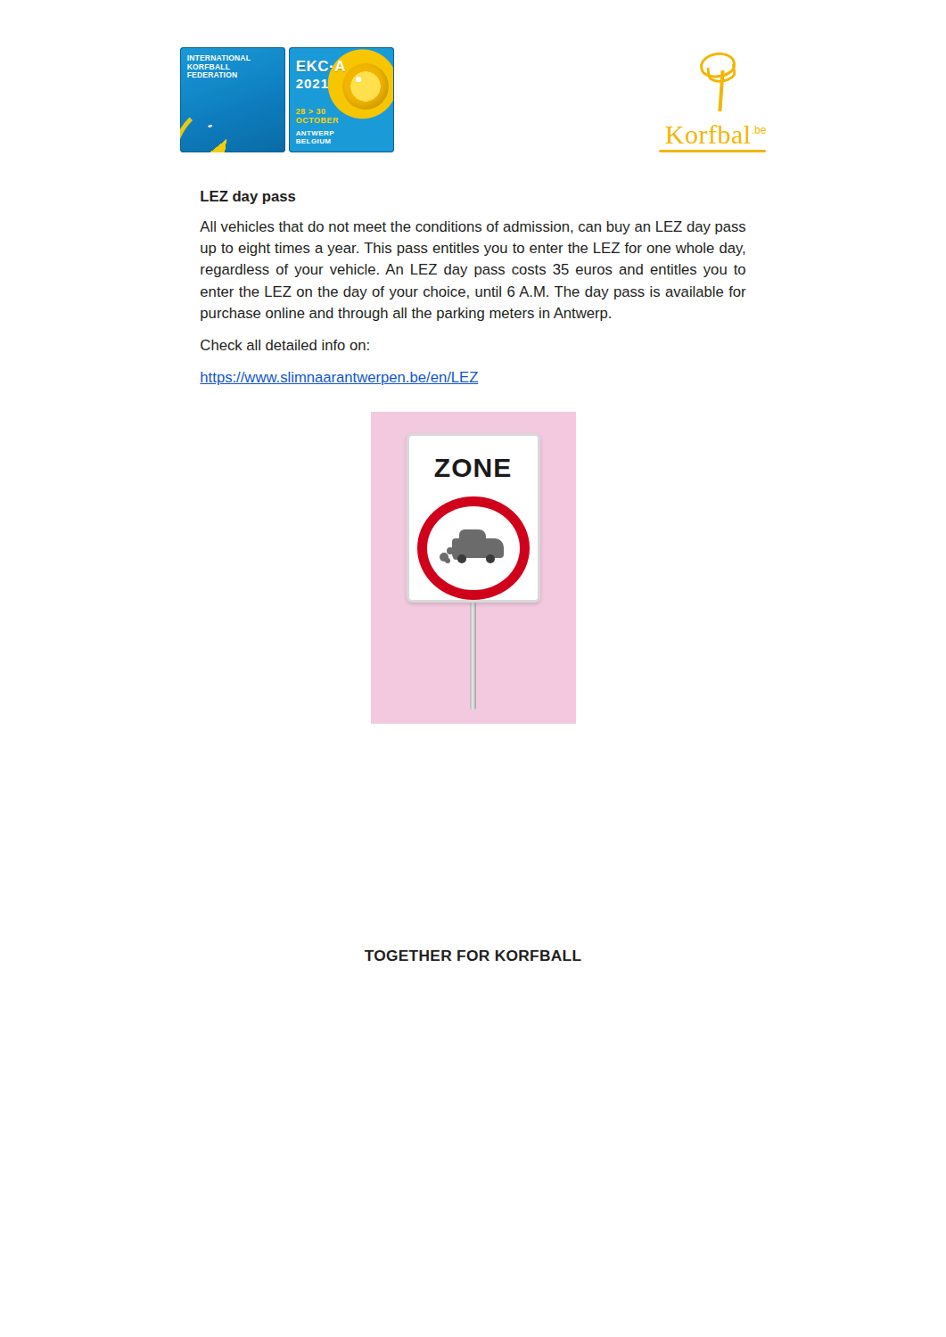International
Korfball
Federation
EKC·A
2021
28 > 30
OCTOBER
Antwerp
Belgium
Korfbal.be
LEZ day pass
All vehicles that do not meet the conditions of admission, can buy an LEZ day pass up to eight times a year. This pass entitles you to enter the LEZ for one whole day, regardless of your vehicle. An LEZ day pass costs 35 euros and entitles you to enter the LEZ on the day of your choice, until 6 A.M. The day pass is available for purchase online and through all the parking meters in Antwerp.
Check all detailed info on:
https://www.slimnaarantwerpen.be/en/LEZ
ZONE
TOGETHER FOR KORFBALL